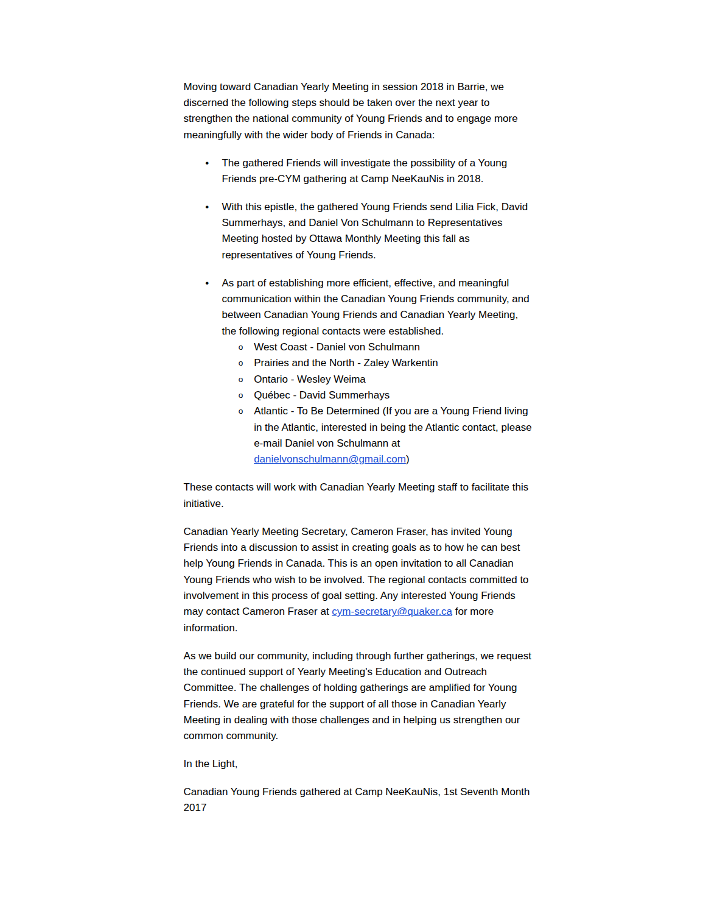Moving toward Canadian Yearly Meeting in session 2018 in Barrie, we discerned the following steps should be taken over the next year to strengthen the national community of Young Friends and to engage more meaningfully with the wider body of Friends in Canada:
The gathered Friends will investigate the possibility of a Young Friends pre-CYM gathering at Camp NeeKauNis in 2018.
With this epistle, the gathered Young Friends send Lilia Fick, David Summerhays, and Daniel Von Schulmann to Representatives Meeting hosted by Ottawa Monthly Meeting this fall as representatives of Young Friends.
As part of establishing more efficient, effective, and meaningful communication within the Canadian Young Friends community, and between Canadian Young Friends and Canadian Yearly Meeting, the following regional contacts were established.
West Coast - Daniel von Schulmann
Prairies and the North - Zaley Warkentin
Ontario - Wesley Weima
Québec - David Summerhays
Atlantic - To Be Determined (If you are a Young Friend living in the Atlantic, interested in being the Atlantic contact, please e-mail Daniel von Schulmann at danielvonschulmann@gmail.com)
These contacts will work with Canadian Yearly Meeting staff to facilitate this initiative.
Canadian Yearly Meeting Secretary, Cameron Fraser, has invited Young Friends into a discussion to assist in creating goals as to how he can best help Young Friends in Canada. This is an open invitation to all Canadian Young Friends who wish to be involved. The regional contacts committed to involvement in this process of goal setting. Any interested Young Friends may contact Cameron Fraser at cym-secretary@quaker.ca for more information.
As we build our community, including through further gatherings, we request the continued support of Yearly Meeting's Education and Outreach Committee. The challenges of holding gatherings are amplified for Young Friends. We are grateful for the support of all those in Canadian Yearly Meeting in dealing with those challenges and in helping us strengthen our common community.
In the Light,
Canadian Young Friends gathered at Camp NeeKauNis, 1st Seventh Month 2017